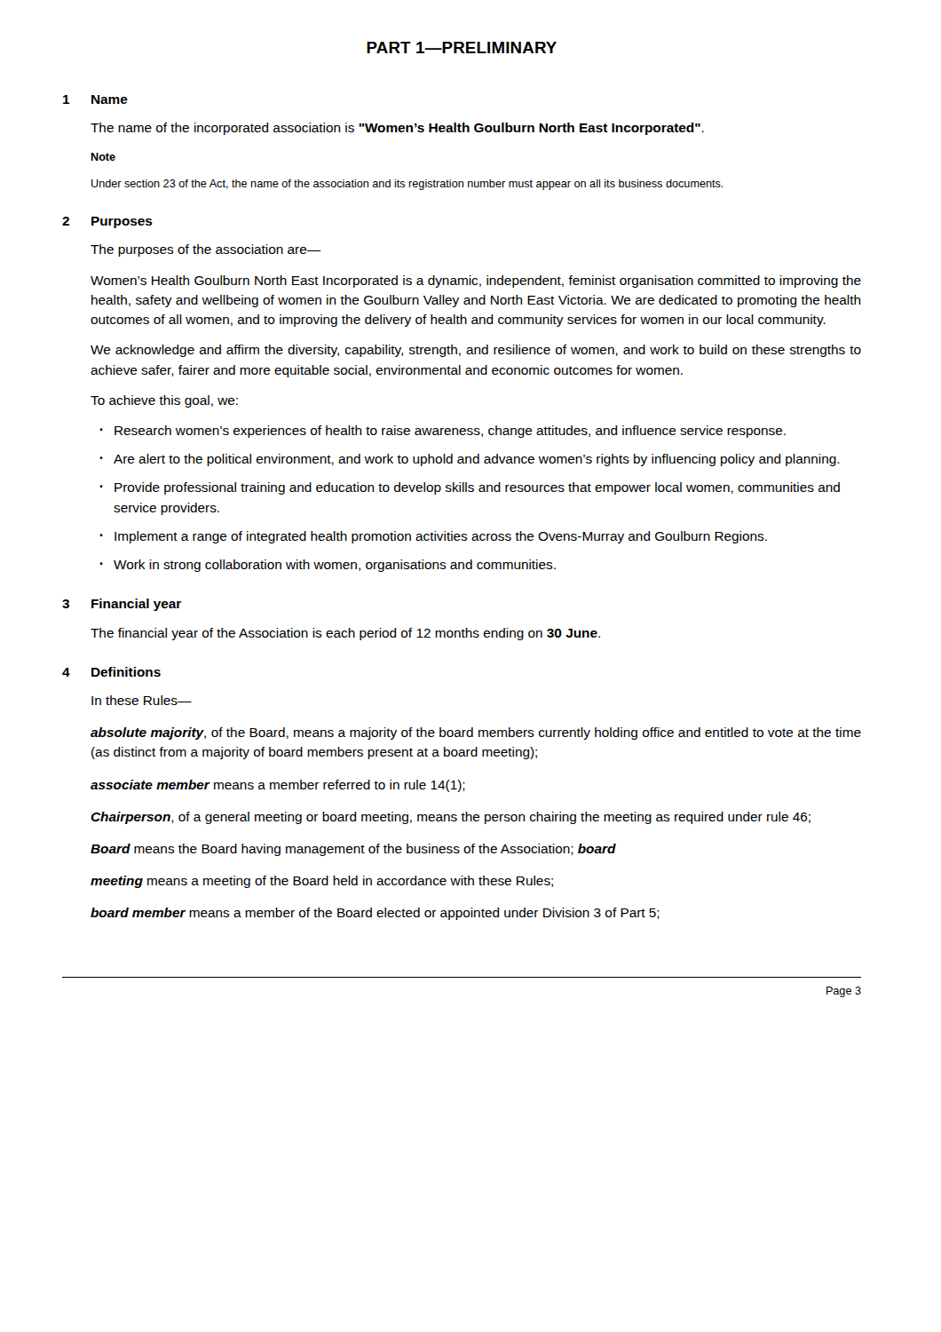PART 1—PRELIMINARY
1 Name
The name of the incorporated association is "Women’s Health Goulburn North East Incorporated".
Note
Under section 23 of the Act, the name of the association and its registration number must appear on all its business documents.
2 Purposes
The purposes of the association are—
Women’s Health Goulburn North East Incorporated is a dynamic, independent, feminist organisation committed to improving the health, safety and wellbeing of women in the Goulburn Valley and North East Victoria. We are dedicated to promoting the health outcomes of all women, and to improving the delivery of health and community services for women in our local community.
We acknowledge and affirm the diversity, capability, strength, and resilience of women, and work to build on these strengths to achieve safer, fairer and more equitable social, environmental and economic outcomes for women.
To achieve this goal, we:
Research women’s experiences of health to raise awareness, change attitudes, and influence service response.
Are alert to the political environment, and work to uphold and advance women’s rights by influencing policy and planning.
Provide professional training and education to develop skills and resources that empower local women, communities and service providers.
Implement a range of integrated health promotion activities across the Ovens-Murray and Goulburn Regions.
Work in strong collaboration with women, organisations and communities.
3 Financial year
The financial year of the Association is each period of 12 months ending on 30 June.
4 Definitions
In these Rules—
absolute majority, of the Board, means a majority of the board members currently holding office and entitled to vote at the time (as distinct from a majority of board members present at a board meeting);
associate member means a member referred to in rule 14(1);
Chairperson, of a general meeting or board meeting, means the person chairing the meeting as required under rule 46;
Board means the Board having management of the business of the Association; board
meeting means a meeting of the Board held in accordance with these Rules;
board member means a member of the Board elected or appointed under Division 3 of Part 5;
Page 3